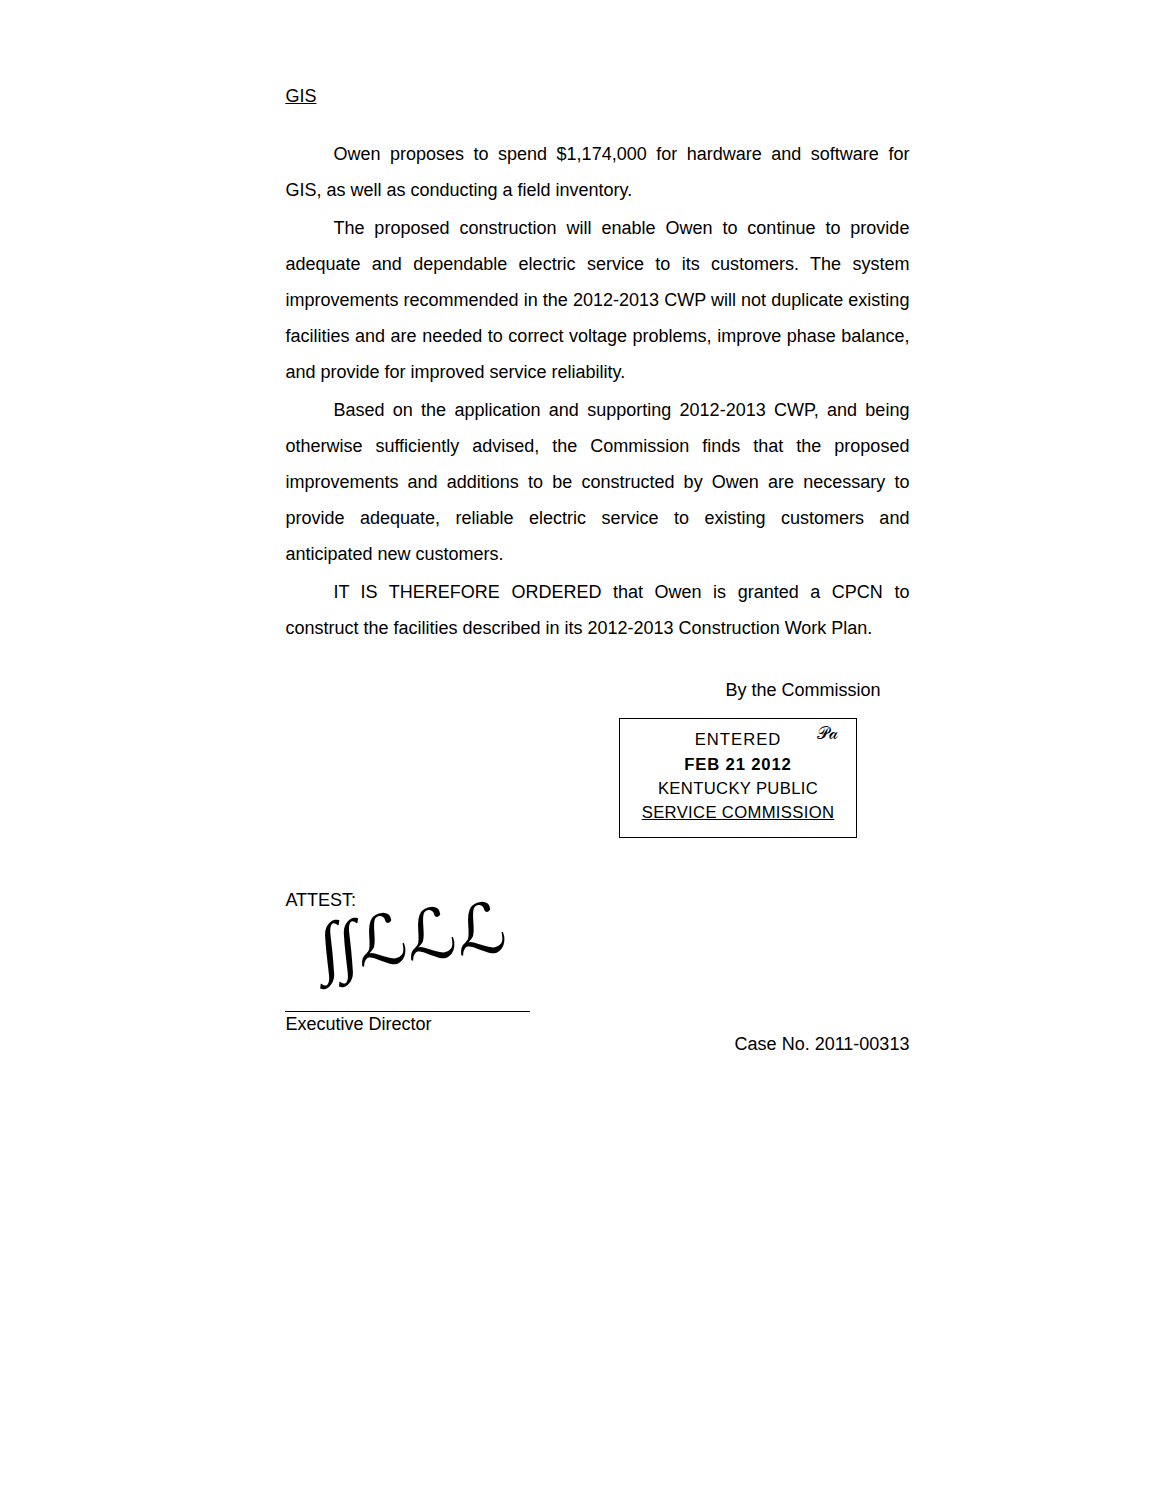GIS
Owen proposes to spend $1,174,000 for hardware and software for GIS, as well as conducting a field inventory.
The proposed construction will enable Owen to continue to provide adequate and dependable electric service to its customers. The system improvements recommended in the 2012-2013 CWP will not duplicate existing facilities and are needed to correct voltage problems, improve phase balance, and provide for improved service reliability.
Based on the application and supporting 2012-2013 CWP, and being otherwise sufficiently advised, the Commission finds that the proposed improvements and additions to be constructed by Owen are necessary to provide adequate, reliable electric service to existing customers and anticipated new customers.
IT IS THEREFORE ORDERED that Owen is granted a CPCN to construct the facilities described in its 2012-2013 Construction Work Plan.
By the Commission
𝒫𝒶
ENTERED
FEB 21 2012
KENTUCKY PUBLIC
SERVICE COMMISSION
ATTEST:
∫∫ℒℒℒ
Executive Director
Case No. 2011-00313